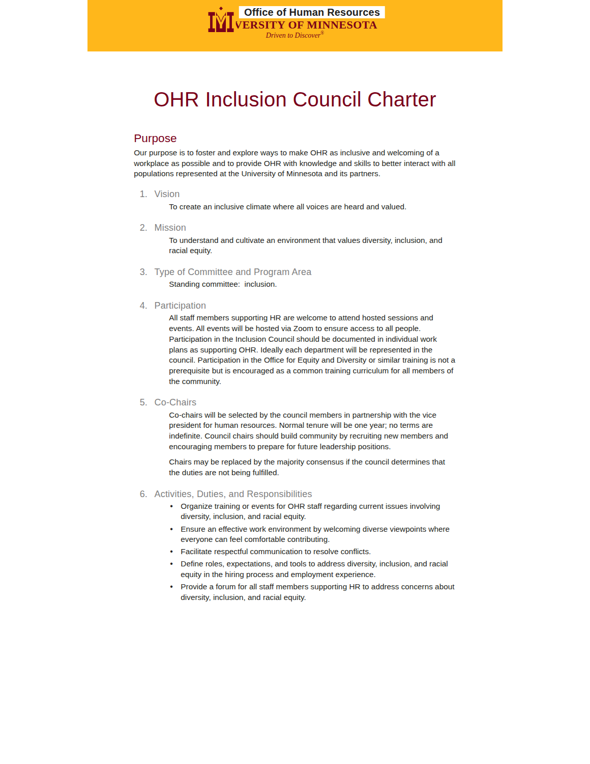Office of Human Resources
UNIVERSITY OF MINNESOTA
Driven to Discover®
OHR Inclusion Council Charter
Purpose
Our purpose is to foster and explore ways to make OHR as inclusive and welcoming of a workplace as possible and to provide OHR with knowledge and skills to better interact with all populations represented at the University of Minnesota and its partners.
Vision
To create an inclusive climate where all voices are heard and valued.
Mission
To understand and cultivate an environment that values diversity, inclusion, and racial equity.
Type of Committee and Program Area
Standing committee: inclusion.
Participation
All staff members supporting HR are welcome to attend hosted sessions and events. All events will be hosted via Zoom to ensure access to all people. Participation in the Inclusion Council should be documented in individual work plans as supporting OHR. Ideally each department will be represented in the council. Participation in the Office for Equity and Diversity or similar training is not a prerequisite but is encouraged as a common training curriculum for all members of the community.
Co-Chairs
Co-chairs will be selected by the council members in partnership with the vice president for human resources. Normal tenure will be one year; no terms are indefinite. Council chairs should build community by recruiting new members and encouraging members to prepare for future leadership positions.
Chairs may be replaced by the majority consensus if the council determines that the duties are not being fulfilled.
Activities, Duties, and Responsibilities
Organize training or events for OHR staff regarding current issues involving diversity, inclusion, and racial equity.
Ensure an effective work environment by welcoming diverse viewpoints where everyone can feel comfortable contributing.
Facilitate respectful communication to resolve conflicts.
Define roles, expectations, and tools to address diversity, inclusion, and racial equity in the hiring process and employment experience.
Provide a forum for all staff members supporting HR to address concerns about diversity, inclusion, and racial equity.